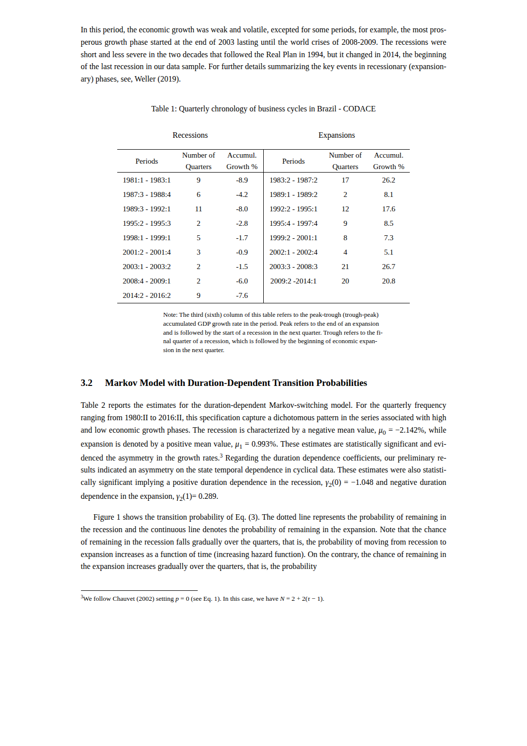In this period, the economic growth was weak and volatile, excepted for some periods, for example, the most prosperous growth phase started at the end of 2003 lasting until the world crises of 2008-2009. The recessions were short and less severe in the two decades that followed the Real Plan in 1994, but it changed in 2014, the beginning of the last recession in our data sample. For further details summarizing the key events in recessionary (expansionary) phases, see, Weller (2019).
Table 1: Quarterly chronology of business cycles in Brazil - CODACE
| Recessions | Expansions |
| Periods | Number of | Accumul. | Periods | Number of | Accumul. |
| Quarters | Growth % | Quarters | Growth % |
| 1981:1 - 1983:1 | 9 | -8.9 | 1983:2 - 1987:2 | 17 | 26.2 |
| 1987:3 - 1988:4 | 6 | -4.2 | 1989:1 - 1989:2 | 2 | 8.1 |
| 1989:3 - 1992:1 | 11 | -8.0 | 1992:2 - 1995:1 | 12 | 17.6 |
| 1995:2 - 1995:3 | 2 | -2.8 | 1995:4 - 1997:4 | 9 | 8.5 |
| 1998:1 - 1999:1 | 5 | -1.7 | 1999:2 - 2001:1 | 8 | 7.3 |
| 2001:2 - 2001:4 | 3 | -0.9 | 2002:1 - 2002:4 | 4 | 5.1 |
| 2003:1 - 2003:2 | 2 | -1.5 | 2003:3 - 2008:3 | 21 | 26.7 |
| 2008:4 - 2009:1 | 2 | -6.0 | 2009:2 -2014:1 | 20 | 20.8 |
| 2014:2 - 2016:2 | 9 | -7.6 | | | |
Note: The third (sixth) column of this table refers to the peak-trough (trough-peak) accumulated GDP growth rate in the period. Peak refers to the end of an expansion and is followed by the start of a recession in the next quarter. Trough refers to the final quarter of a recession, which is followed by the beginning of economic expansion in the next quarter.
3.2 Markov Model with Duration-Dependent Transition Probabilities
Table 2 reports the estimates for the duration-dependent Markov-switching model. For the quarterly frequency ranging from 1980:II to 2016:II, this specification capture a dichotomous pattern in the series associated with high and low economic growth phases. The recession is characterized by a negative mean value, μ0 = −2.142%, while expansion is denoted by a positive mean value, μ1 = 0.993%. These estimates are statistically significant and evidenced the asymmetry in the growth rates.3 Regarding the duration dependence coefficients, our preliminary results indicated an asymmetry on the state temporal dependence in cyclical data. These estimates were also statistically significant implying a positive duration dependence in the recession, γ2(0) = −1.048 and negative duration dependence in the expansion, γ2(1)= 0.289.
Figure 1 shows the transition probability of Eq. (3). The dotted line represents the probability of remaining in the recession and the continuous line denotes the probability of remaining in the expansion. Note that the chance of remaining in the recession falls gradually over the quarters, that is, the probability of moving from recession to expansion increases as a function of time (increasing hazard function). On the contrary, the chance of remaining in the expansion increases gradually over the quarters, that is, the probability
3We follow Chauvet (2002) setting p = 0 (see Eq. 1). In this case, we have N = 2 + 2(τ − 1).